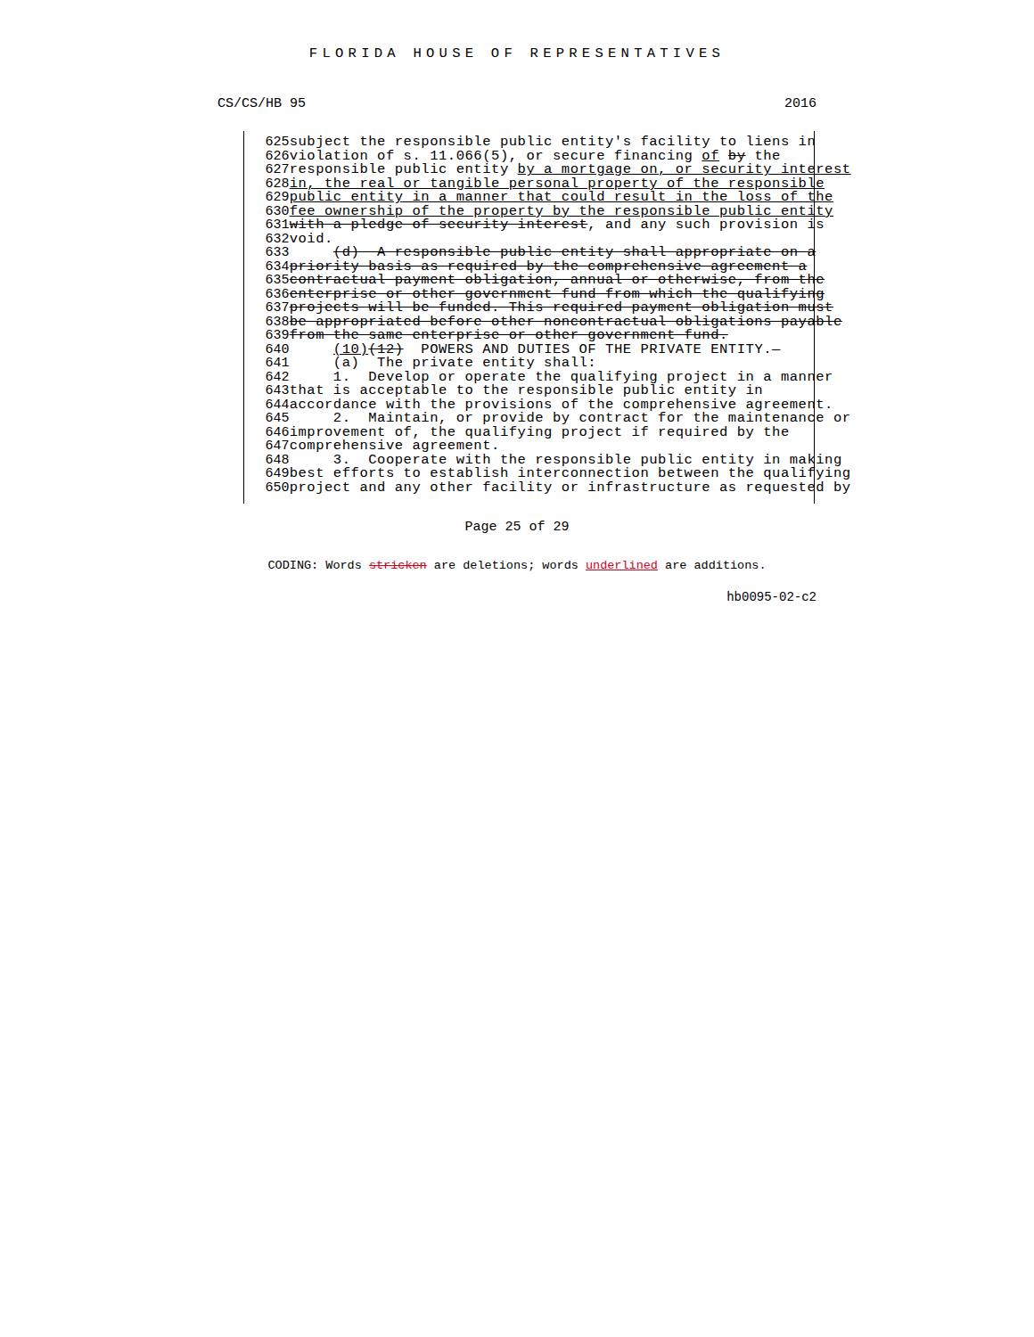FLORIDA HOUSE OF REPRESENTATIVES
CS/CS/HB 95 2016
| 625 | subject the responsible public entity's facility to liens in |
| 626 | violation of s. 11.066(5), or secure financing of by the |
| 627 | responsible public entity by a mortgage on, or security interest |
| 628 | in, the real or tangible personal property of the responsible |
| 629 | public entity in a manner that could result in the loss of the |
| 630 | fee ownership of the property by the responsible public entity |
| 631 | with a pledge of security interest , and any such provision is |
| 632 | void. |
| 633 | (d) A responsible public entity shall appropriate on a |
| 634 | priority basis as required by the comprehensive agreement a |
| 635 | contractual payment obligation, annual or otherwise, from the |
| 636 | enterprise or other government fund from which the qualifying |
| 637 | projects will be funded. This required payment obligation must |
| 638 | be appropriated before other noncontractual obligations payable |
| 639 | from the same enterprise or other government fund. |
| 640 | (10) (12) POWERS AND DUTIES OF THE PRIVATE ENTITY.— |
| 641 | (a) The private entity shall: |
| 642 | 1. Develop or operate the qualifying project in a manner |
| 643 | that is acceptable to the responsible public entity in |
| 644 | accordance with the provisions of the comprehensive agreement. |
| 645 | 2. Maintain, or provide by contract for the maintenance or |
| 646 | improvement of, the qualifying project if required by the |
| 647 | comprehensive agreement. |
| 648 | 3. Cooperate with the responsible public entity in making |
| 649 | best efforts to establish interconnection between the qualifying |
| 650 | project and any other facility or infrastructure as requested by |
Page 25 of 29
CODING: Words stricken are deletions; words underlined are additions.
hb0095-02-c2